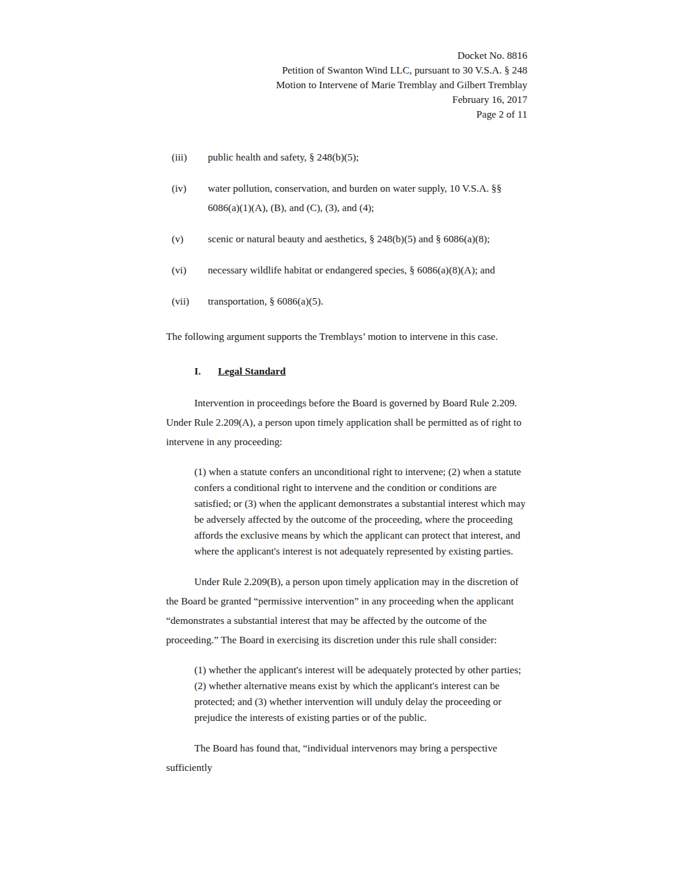Docket No. 8816
Petition of Swanton Wind LLC, pursuant to 30 V.S.A. § 248
Motion to Intervene of Marie Tremblay and Gilbert Tremblay
February 16, 2017
Page 2 of 11
(iii) public health and safety, § 248(b)(5);
(iv) water pollution, conservation, and burden on water supply, 10 V.S.A. §§ 6086(a)(1)(A), (B), and (C), (3), and (4);
(v) scenic or natural beauty and aesthetics, § 248(b)(5) and § 6086(a)(8);
(vi) necessary wildlife habitat or endangered species, § 6086(a)(8)(A); and
(vii) transportation, § 6086(a)(5).
The following argument supports the Tremblays’ motion to intervene in this case.
I. Legal Standard
Intervention in proceedings before the Board is governed by Board Rule 2.209. Under Rule 2.209(A), a person upon timely application shall be permitted as of right to intervene in any proceeding:
(1) when a statute confers an unconditional right to intervene; (2) when a statute confers a conditional right to intervene and the condition or conditions are satisfied; or (3) when the applicant demonstrates a substantial interest which may be adversely affected by the outcome of the proceeding, where the proceeding affords the exclusive means by which the applicant can protect that interest, and where the applicant's interest is not adequately represented by existing parties.
Under Rule 2.209(B), a person upon timely application may in the discretion of the Board be granted “permissive intervention” in any proceeding when the applicant “demonstrates a substantial interest that may be affected by the outcome of the proceeding.” The Board in exercising its discretion under this rule shall consider:
(1) whether the applicant's interest will be adequately protected by other parties; (2) whether alternative means exist by which the applicant's interest can be protected; and (3) whether intervention will unduly delay the proceeding or prejudice the interests of existing parties or of the public.
The Board has found that, “individual intervenors may bring a perspective sufficiently